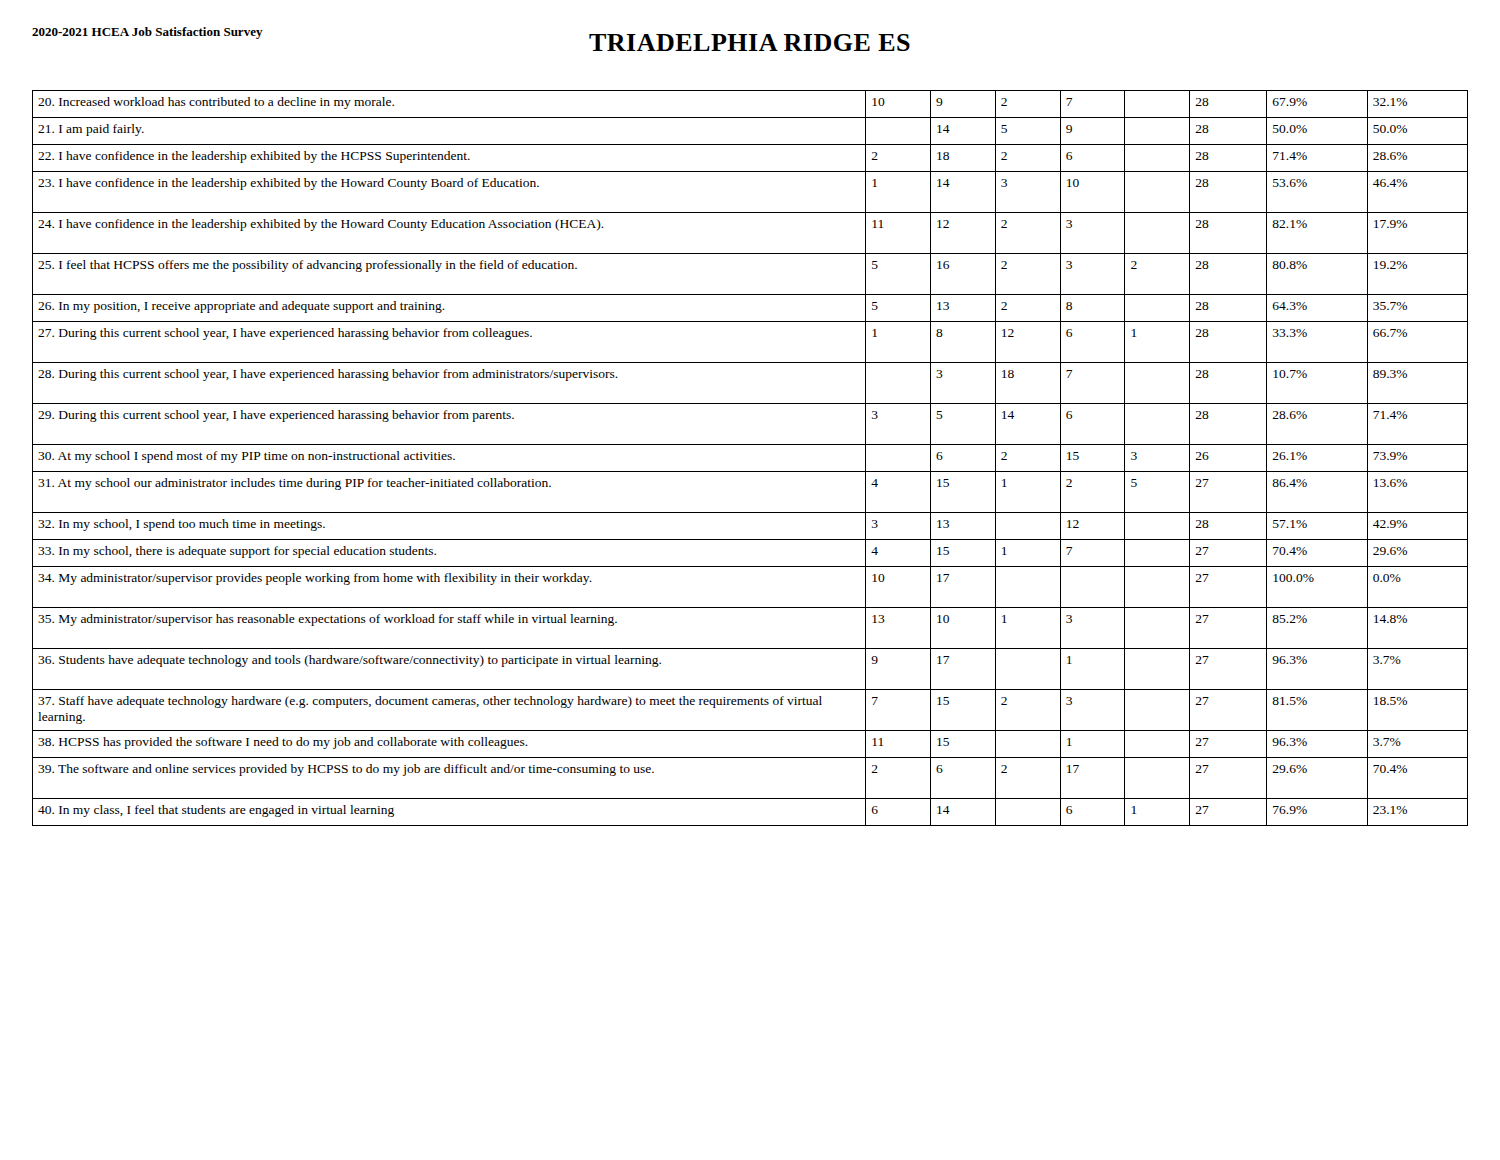2020-2021 HCEA Job Satisfaction Survey
TRIADELPHIA RIDGE ES
| 20. Increased workload has contributed to a decline in my morale. | 10 | 9 | 2 | 7 | | 28 | 67.9% | 32.1% |
| 21. I am paid fairly. | | 14 | 5 | 9 | | 28 | 50.0% | 50.0% |
| 22. I have confidence in the leadership exhibited by the HCPSS Superintendent. | 2 | 18 | 2 | 6 | | 28 | 71.4% | 28.6% |
| 23. I have confidence in the leadership exhibited by the Howard County Board of Education. | 1 | 14 | 3 | 10 | | 28 | 53.6% | 46.4% |
| 24. I have confidence in the leadership exhibited by the Howard County Education Association (HCEA). | 11 | 12 | 2 | 3 | | 28 | 82.1% | 17.9% |
| 25. I feel that HCPSS offers me the possibility of advancing professionally in the field of education. | 5 | 16 | 2 | 3 | 2 | 28 | 80.8% | 19.2% |
| 26. In my position, I receive appropriate and adequate support and training. | 5 | 13 | 2 | 8 | | 28 | 64.3% | 35.7% |
| 27. During this current school year, I have experienced harassing behavior from colleagues. | 1 | 8 | 12 | 6 | 1 | 28 | 33.3% | 66.7% |
| 28. During this current school year, I have experienced harassing behavior from administrators/supervisors. | | 3 | 18 | 7 | | 28 | 10.7% | 89.3% |
| 29. During this current school year, I have experienced harassing behavior from parents. | 3 | 5 | 14 | 6 | | 28 | 28.6% | 71.4% |
| 30. At my school I spend most of my PIP time on non-instructional activities. | | 6 | 2 | 15 | 3 | 26 | 26.1% | 73.9% |
| 31. At my school our administrator includes time during PIP for teacher-initiated collaboration. | 4 | 15 | 1 | 2 | 5 | 27 | 86.4% | 13.6% |
| 32. In my school, I spend too much time in meetings. | 3 | 13 | | 12 | | 28 | 57.1% | 42.9% |
| 33. In my school, there is adequate support for special education students. | 4 | 15 | 1 | 7 | | 27 | 70.4% | 29.6% |
| 34. My administrator/supervisor provides people working from home with flexibility in their workday. | 10 | 17 | | | | 27 | 100.0% | 0.0% |
| 35. My administrator/supervisor has reasonable expectations of workload for staff while in virtual learning. | 13 | 10 | 1 | 3 | | 27 | 85.2% | 14.8% |
| 36. Students have adequate technology and tools (hardware/software/connectivity) to participate in virtual learning. | 9 | 17 | | 1 | | 27 | 96.3% | 3.7% |
| 37. Staff have adequate technology hardware (e.g. computers, document cameras, other technology hardware) to meet the requirements of virtual learning. | 7 | 15 | 2 | 3 | | 27 | 81.5% | 18.5% |
| 38. HCPSS has provided the software I need to do my job and collaborate with colleagues. | 11 | 15 | | 1 | | 27 | 96.3% | 3.7% |
| 39. The software and online services provided by HCPSS to do my job are difficult and/or time-consuming to use. | 2 | 6 | 2 | 17 | | 27 | 29.6% | 70.4% |
| 40. In my class, I feel that students are engaged in virtual learning | 6 | 14 | | 6 | 1 | 27 | 76.9% | 23.1% |